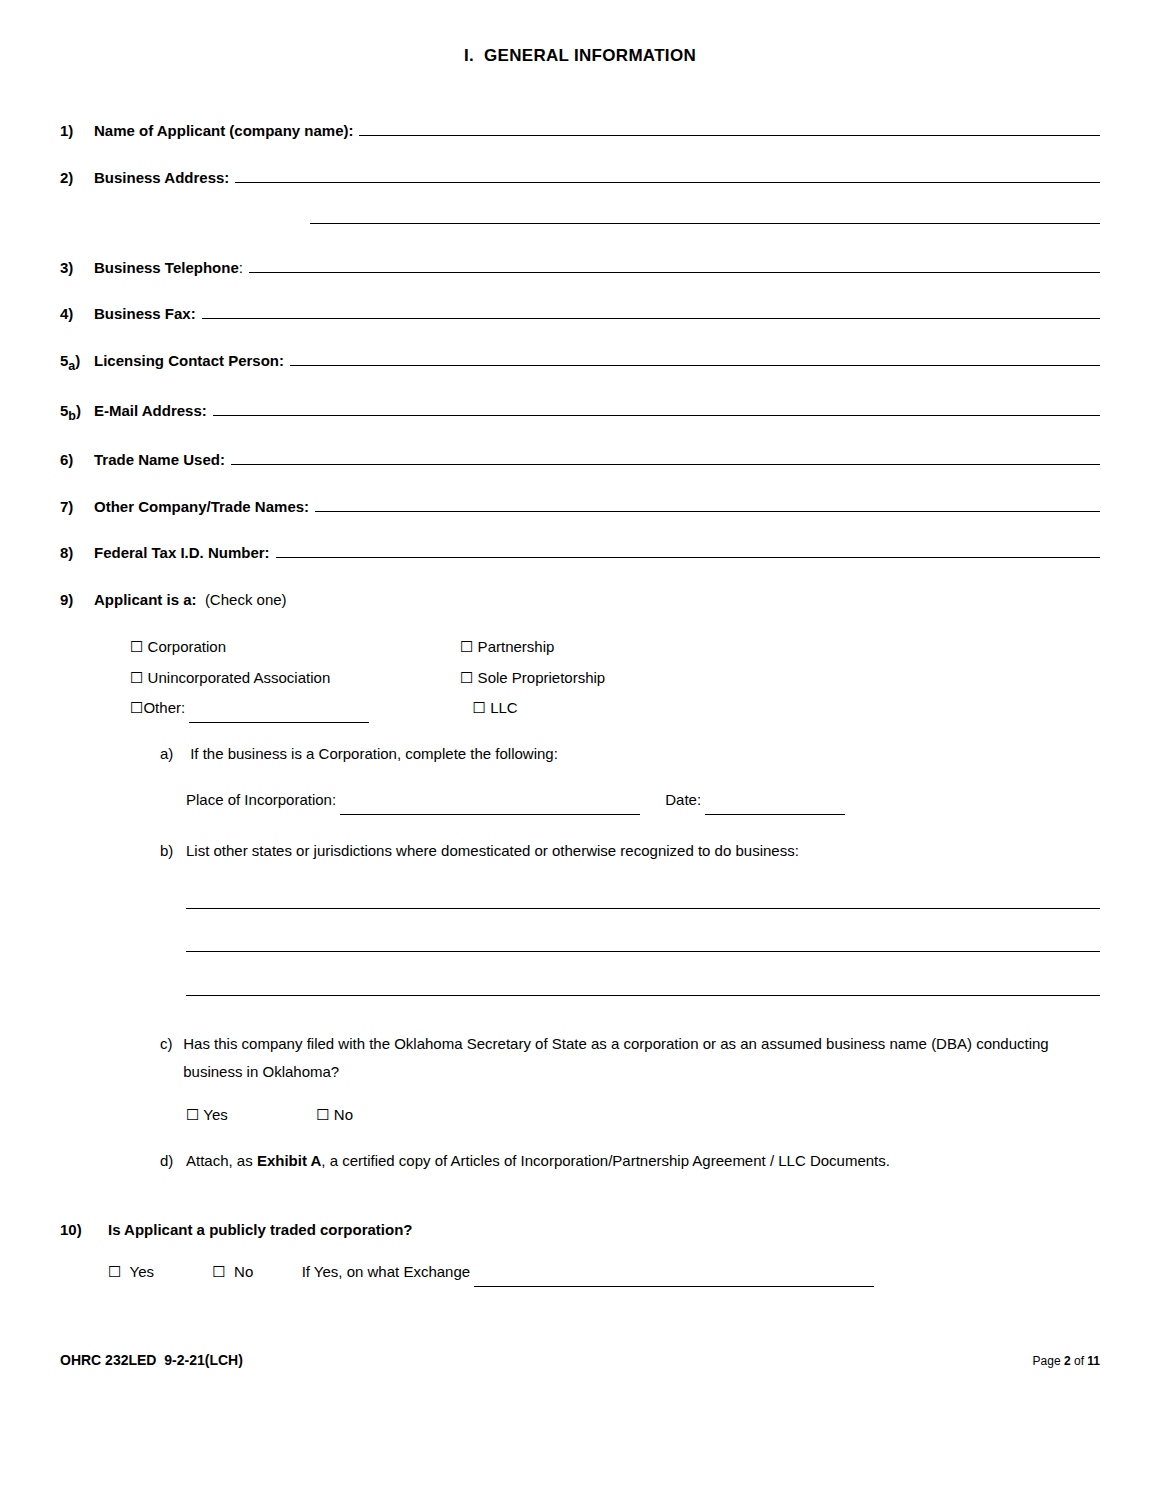I. GENERAL INFORMATION
1) Name of Applicant (company name):
2) Business Address:
3) Business Telephone:
4) Business Fax:
5a) Licensing Contact Person:
5b) E-Mail Address:
6) Trade Name Used:
7) Other Company/Trade Names:
8) Federal Tax I.D. Number:
9) Applicant is a: (Check one)
| ☐ Corporation | ☐ Partnership |
| ☐ Unincorporated Association | ☐ Sole Proprietorship |
| ☐ Other: | ☐ LLC |
a) If the business is a Corporation, complete the following:
Place of Incorporation: Date:
b) List other states or jurisdictions where domesticated or otherwise recognized to do business:
c) Has this company filed with the Oklahoma Secretary of State as a corporation or as an assumed business name (DBA) conducting business in Oklahoma?
☐ Yes ☐ No
d) Attach, as Exhibit A, a certified copy of Articles of Incorporation/Partnership Agreement / LLC Documents.
10) Is Applicant a publicly traded corporation?
☐ Yes ☐ No If Yes, on what Exchange
OHRC 232LED 9-2-21(LCH) Page 2 of 11